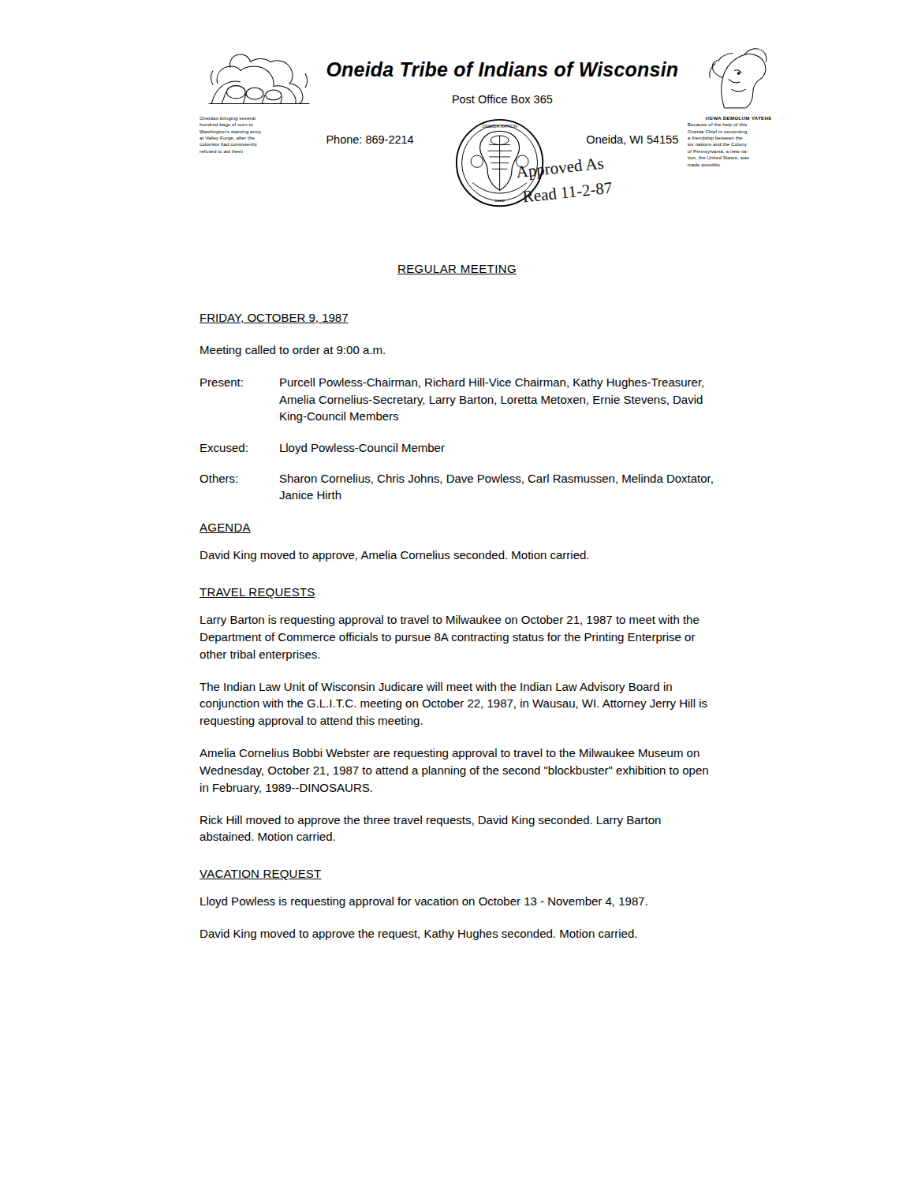Oneidas bringing several
hundred bags of corn to
Washington's starving army
at Valley Forge, after the
colonists had consistently
refused to aid them
Oneida Tribe of Indians of Wisconsin
Post Office Box 365
Phone: 869-2214
ONEIDA NATION 1822
Oneida, WI 54155
UGWA DEMOLUM YATEHE Because of the help of this
Oneida Chief in cementing
a friendship between the
six nations and the Colony
of Pennsylvania, a new na-
tion, the United States, was
made possible
Approved As
Read 11-2-87
REGULAR MEETING
FRIDAY, OCTOBER 9, 1987
Meeting called to order at 9:00 a.m.
Present:
Purcell Powless-Chairman, Richard Hill-Vice Chairman, Kathy Hughes-Treasurer, Amelia Cornelius-Secretary, Larry Barton, Loretta Metoxen, Ernie Stevens, David King-Council Members
Excused:
Lloyd Powless-Council Member
Others:
Sharon Cornelius, Chris Johns, Dave Powless, Carl Rasmussen, Melinda Doxtator, Janice Hirth
AGENDA
David King moved to approve, Amelia Cornelius seconded. Motion carried.
TRAVEL REQUESTS
Larry Barton is requesting approval to travel to Milwaukee on October 21, 1987 to meet with the Department of Commerce officials to pursue 8A contracting status for the Printing Enterprise or other tribal enterprises.
The Indian Law Unit of Wisconsin Judicare will meet with the Indian Law Advisory Board in conjunction with the G.L.I.T.C. meeting on October 22, 1987, in Wausau, WI. Attorney Jerry Hill is requesting approval to attend this meeting.
Amelia Cornelius Bobbi Webster are requesting approval to travel to the Milwaukee Museum on Wednesday, October 21, 1987 to attend a planning of the second "blockbuster" exhibition to open in February, 1989--DINOSAURS.
Rick Hill moved to approve the three travel requests, David King seconded. Larry Barton abstained. Motion carried.
VACATION REQUEST
Lloyd Powless is requesting approval for vacation on October 13 - November 4, 1987.
David King moved to approve the request, Kathy Hughes seconded. Motion carried.